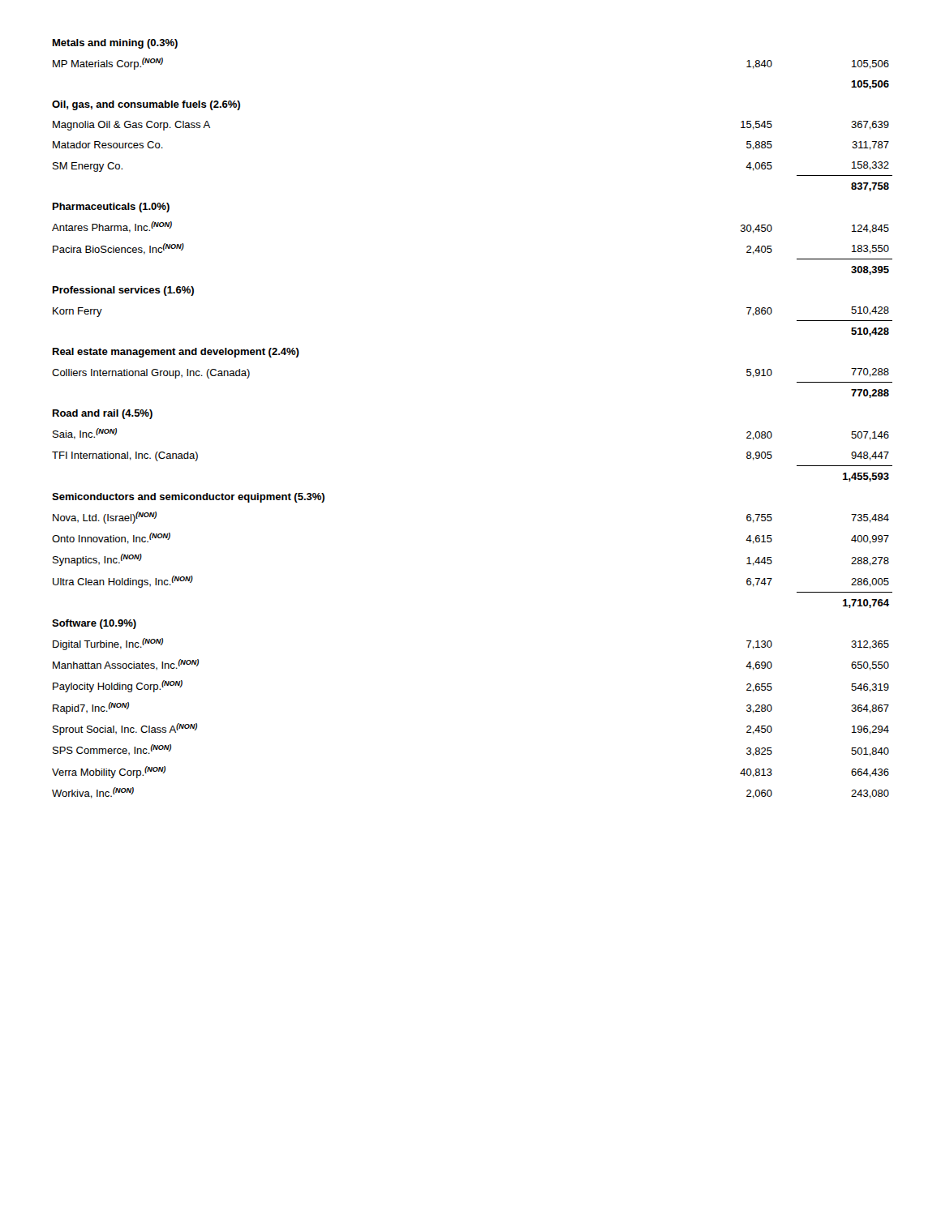| Metals and mining (0.3%) | | |
| MP Materials Corp. (NON) | 1,840 | 105,506 |
| | | 105,506 |
| Oil, gas, and consumable fuels (2.6%) | | |
| Magnolia Oil & Gas Corp. Class A | 15,545 | 367,639 |
| Matador Resources Co. | 5,885 | 311,787 |
| SM Energy Co. | 4,065 | 158,332 |
| | | 837,758 |
| Pharmaceuticals (1.0%) | | |
| Antares Pharma, Inc. (NON) | 30,450 | 124,845 |
| Pacira BioSciences, Inc (NON) | 2,405 | 183,550 |
| | | 308,395 |
| Professional services (1.6%) | | |
| Korn Ferry | 7,860 | 510,428 |
| | | 510,428 |
| Real estate management and development (2.4%) | | |
| Colliers International Group, Inc. (Canada) | 5,910 | 770,288 |
| | | 770,288 |
| Road and rail (4.5%) | | |
| Saia, Inc. (NON) | 2,080 | 507,146 |
| TFI International, Inc. (Canada) | 8,905 | 948,447 |
| | | 1,455,593 |
| Semiconductors and semiconductor equipment (5.3%) | | |
| Nova, Ltd. (Israel) (NON) | 6,755 | 735,484 |
| Onto Innovation, Inc. (NON) | 4,615 | 400,997 |
| Synaptics, Inc. (NON) | 1,445 | 288,278 |
| Ultra Clean Holdings, Inc. (NON) | 6,747 | 286,005 |
| | | 1,710,764 |
| Software (10.9%) | | |
| Digital Turbine, Inc. (NON) | 7,130 | 312,365 |
| Manhattan Associates, Inc. (NON) | 4,690 | 650,550 |
| Paylocity Holding Corp. (NON) | 2,655 | 546,319 |
| Rapid7, Inc. (NON) | 3,280 | 364,867 |
| Sprout Social, Inc. Class A (NON) | 2,450 | 196,294 |
| SPS Commerce, Inc. (NON) | 3,825 | 501,840 |
| Verra Mobility Corp. (NON) | 40,813 | 664,436 |
| Workiva, Inc. (NON) | 2,060 | 243,080 |